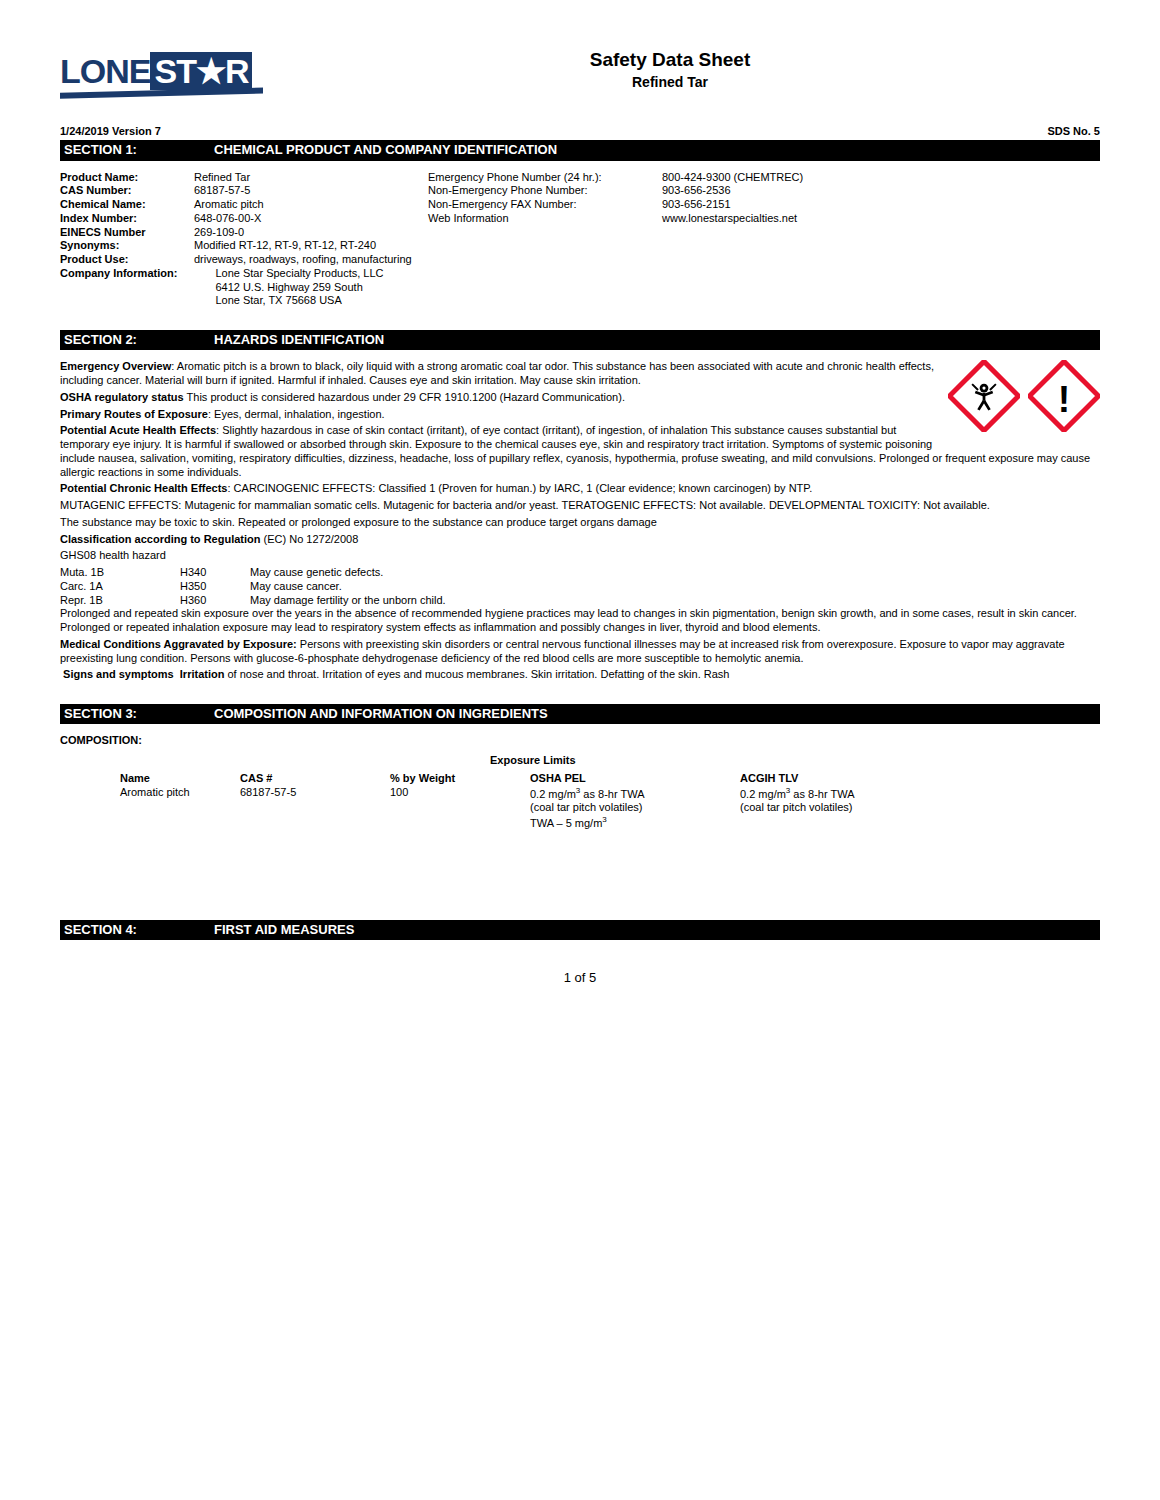LONE ST★R
Safety Data Sheet
Refined Tar
1/24/2019 Version 7 SDS No. 5
SECTION 1: CHEMICAL PRODUCT AND COMPANY IDENTIFICATION
| Product Name: | Refined Tar | Emergency Phone Number (24 hr.): | 800-424-9300 (CHEMTREC) |
| CAS Number: | 68187-57-5 | Non-Emergency Phone Number: | 903-656-2536 |
| Chemical Name: | Aromatic pitch | Non-Emergency FAX Number: | 903-656-2151 |
| Index Number: | 648-076-00-X | Web Information | www.lonestarspecialties.net |
| EINECS Number | 269-109-0 | | |
| Synonyms: | Modified RT-12, RT-9, RT-12, RT-240 |
| Product Use: | driveways, roadways, roofing, manufacturing |
| Company Information: | Lone Star Specialty Products, LLC |
| | 6412 U.S. Highway 259 South |
| | Lone Star, TX 75668 USA |
SECTION 2: HAZARDS IDENTIFICATION
!
Emergency Overview: Aromatic pitch is a brown to black, oily liquid with a strong aromatic coal tar odor. This substance has been associated with acute and chronic health effects, including cancer. Material will burn if ignited. Harmful if inhaled. Causes eye and skin irritation. May cause skin irritation.
OSHA regulatory status This product is considered hazardous under 29 CFR 1910.1200 (Hazard Communication).
Primary Routes of Exposure: Eyes, dermal, inhalation, ingestion.
Potential Acute Health Effects: Slightly hazardous in case of skin contact (irritant), of eye contact (irritant), of ingestion, of inhalation This substance causes substantial but temporary eye injury. It is harmful if swallowed or absorbed through skin. Exposure to the chemical causes eye, skin and respiratory tract irritation. Symptoms of systemic poisoning include nausea, salivation, vomiting, respiratory difficulties, dizziness, headache, loss of pupillary reflex, cyanosis, hypothermia, profuse sweating, and mild convulsions. Prolonged or frequent exposure may cause allergic reactions in some individuals.
Potential Chronic Health Effects: CARCINOGENIC EFFECTS: Classified 1 (Proven for human.) by IARC, 1 (Clear evidence; known carcinogen) by NTP.
MUTAGENIC EFFECTS: Mutagenic for mammalian somatic cells. Mutagenic for bacteria and/or yeast. TERATOGENIC EFFECTS: Not available. DEVELOPMENTAL TOXICITY: Not available.
The substance may be toxic to skin. Repeated or prolonged exposure to the substance can produce target organs damage
Classification according to Regulation (EC) No 1272/2008
GHS08 health hazard
Muta. 1B H340 May cause genetic defects.
Carc. 1A H350 May cause cancer.
Repr. 1B H360 May damage fertility or the unborn child.
Prolonged and repeated skin exposure over the years in the absence of recommended hygiene practices may lead to changes in skin pigmentation, benign skin growth, and in some cases, result in skin cancer. Prolonged or repeated inhalation exposure may lead to respiratory system effects as inflammation and possibly changes in liver, thyroid and blood elements.
Medical Conditions Aggravated by Exposure: Persons with preexisting skin disorders or central nervous functional illnesses may be at increased risk from overexposure. Exposure to vapor may aggravate preexisting lung condition. Persons with glucose-6-phosphate dehydrogenase deficiency of the red blood cells are more susceptible to hemolytic anemia.
Signs and symptoms Irritation of nose and throat. Irritation of eyes and mucous membranes. Skin irritation. Defatting of the skin. Rash
SECTION 3: COMPOSITION AND INFORMATION ON INGREDIENTS
COMPOSITION:
Exposure Limits
| Name | CAS # | % by Weight | OSHA PEL | ACGIH TLV |
| --- | --- | --- | --- | --- |
| Aromatic pitch | 68187-57-5 | 100 | 0.2 mg/m 3 as 8-hr TWA (coal tar pitch volatiles) TWA – 5 mg/m 3 | 0.2 mg/m 3 as 8-hr TWA (coal tar pitch volatiles) |
SECTION 4: FIRST AID MEASURES
1 of 5